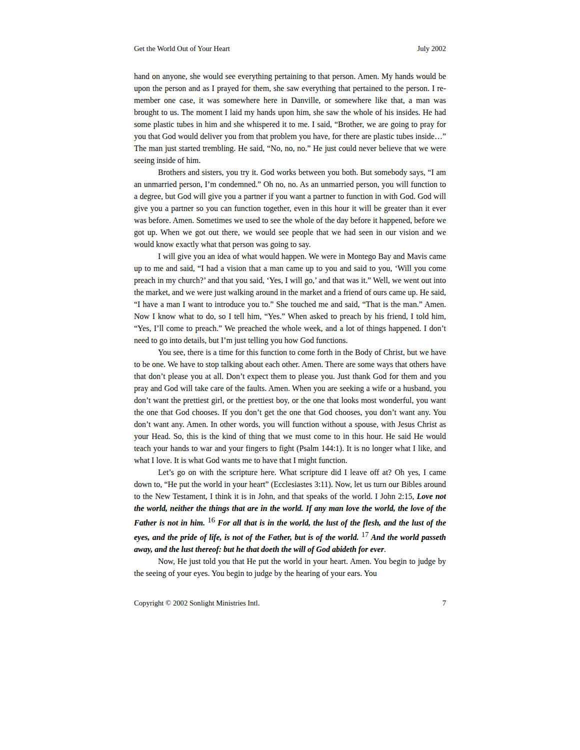Get the World Out of Your Heart July 2002
hand on anyone, she would see everything pertaining to that person. Amen. My hands would be upon the person and as I prayed for them, she saw everything that pertained to the person. I remember one case, it was somewhere here in Danville, or somewhere like that, a man was brought to us. The moment I laid my hands upon him, she saw the whole of his insides. He had some plastic tubes in him and she whispered it to me. I said, “Brother, we are going to pray for you that God would deliver you from that problem you have, for there are plastic tubes inside…” The man just started trembling. He said, “No, no, no.” He just could never believe that we were seeing inside of him.
Brothers and sisters, you try it. God works between you both. But somebody says, “I am an unmarried person, I’m condemned.” Oh no, no. As an unmarried person, you will function to a degree, but God will give you a partner if you want a partner to function in with God. God will give you a partner so you can function together, even in this hour it will be greater than it ever was before. Amen. Sometimes we used to see the whole of the day before it happened, before we got up. When we got out there, we would see people that we had seen in our vision and we would know exactly what that person was going to say.
I will give you an idea of what would happen. We were in Montego Bay and Mavis came up to me and said, “I had a vision that a man came up to you and said to you, ‘Will you come preach in my church?’ and that you said, ‘Yes, I will go,’ and that was it.” Well, we went out into the market, and we were just walking around in the market and a friend of ours came up. He said, “I have a man I want to introduce you to.” She touched me and said, “That is the man.” Amen. Now I know what to do, so I tell him, “Yes.” When asked to preach by his friend, I told him, “Yes, I’ll come to preach.” We preached the whole week, and a lot of things happened. I don’t need to go into details, but I’m just telling you how God functions.
You see, there is a time for this function to come forth in the Body of Christ, but we have to be one. We have to stop talking about each other. Amen. There are some ways that others have that don’t please you at all. Don’t expect them to please you. Just thank God for them and you pray and God will take care of the faults. Amen. When you are seeking a wife or a husband, you don’t want the prettiest girl, or the prettiest boy, or the one that looks most wonderful, you want the one that God chooses. If you don’t get the one that God chooses, you don’t want any. You don’t want any. Amen. In other words, you will function without a spouse, with Jesus Christ as your Head. So, this is the kind of thing that we must come to in this hour. He said He would teach your hands to war and your fingers to fight (Psalm 144:1). It is no longer what I like, and what I love. It is what God wants me to have that I might function.
Let’s go on with the scripture here. What scripture did I leave off at? Oh yes, I came down to, “He put the world in your heart” (Ecclesiastes 3:11). Now, let us turn our Bibles around to the New Testament, I think it is in John, and that speaks of the world. I John 2:15, Love not the world, neither the things that are in the world. If any man love the world, the love of the Father is not in him. 16 For all that is in the world, the lust of the flesh, and the lust of the eyes, and the pride of life, is not of the Father, but is of the world. 17 And the world passeth away, and the lust thereof: but he that doeth the will of God abideth for ever.
Now, He just told you that He put the world in your heart. Amen. You begin to judge by the seeing of your eyes. You begin to judge by the hearing of your ears. You
Copyright © 2002 Sonlight Ministries Intl. 7